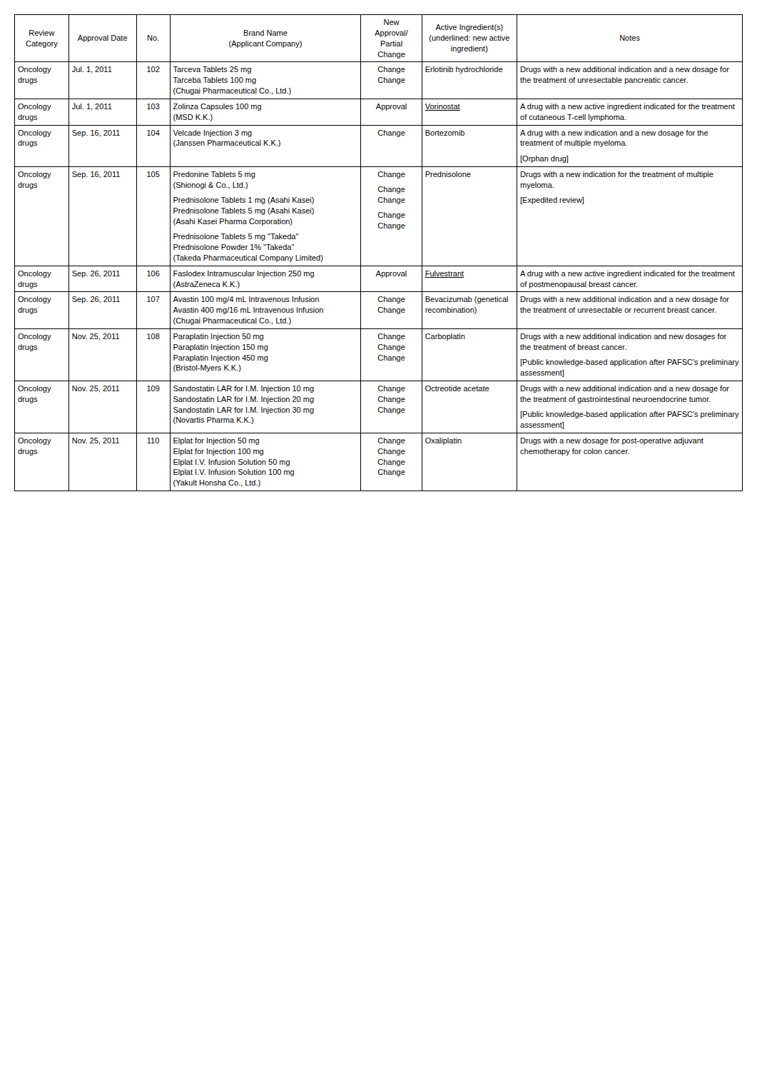| Review Category | Approval Date | No. | Brand Name (Applicant Company) | New Approval/ Partial Change | Active Ingredient(s) (underlined: new active ingredient) | Notes |
| --- | --- | --- | --- | --- | --- | --- |
| Oncology drugs | Jul. 1, 2011 | 102 | Tarceva Tablets 25 mg Tarceba Tablets 100 mg (Chugai Pharmaceutical Co., Ltd.) | Change Change | Erlotinib hydrochloride | Drugs with a new additional indication and a new dosage for the treatment of unresectable pancreatic cancer. |
| Oncology drugs | Jul. 1, 2011 | 103 | Zolinza Capsules 100 mg (MSD K.K.) | Approval | Vorinostat | A drug with a new active ingredient indicated for the treatment of cutaneous T-cell lymphoma. |
| Oncology drugs | Sep. 16, 2011 | 104 | Velcade Injection 3 mg (Janssen Pharmaceutical K.K.) | Change | Bortezomib | A drug with a new indication and a new dosage for the treatment of multiple myeloma. [Orphan drug] |
| Oncology drugs | Sep. 16, 2011 | 105 | Predonine Tablets 5 mg (Shionogi & Co., Ltd.) Prednisolone Tablets 1 mg (Asahi Kasei) Prednisolone Tablets 5 mg (Asahi Kasei) (Asahi Kasei Pharma Corporation) Prednisolone Tablets 5 mg "Takeda" Prednisolone Powder 1% "Takeda" (Takeda Pharmaceutical Company Limited) | Change Change Change Change Change | Prednisolone | Drugs with a new indication for the treatment of multiple myeloma. [Expedited review] |
| Oncology drugs | Sep. 26, 2011 | 106 | Faslodex Intramuscular Injection 250 mg (AstraZeneca K.K.) | Approval | Fulvestrant | A drug with a new active ingredient indicated for the treatment of postmenopausal breast cancer. |
| Oncology drugs | Sep. 26, 2011 | 107 | Avastin 100 mg/4 mL Intravenous Infusion Avastin 400 mg/16 mL Intravenous Infusion (Chugai Pharmaceutical Co., Ltd.) | Change Change | Bevacizumab (genetical recombination) | Drugs with a new additional indication and a new dosage for the treatment of unresectable or recurrent breast cancer. |
| Oncology drugs | Nov. 25, 2011 | 108 | Paraplatin Injection 50 mg Paraplatin Injection 150 mg Paraplatin Injection 450 mg (Bristol-Myers K.K.) | Change Change Change | Carboplatin | Drugs with a new additional indication and new dosages for the treatment of breast cancer. [Public knowledge-based application after PAFSC's preliminary assessment] |
| Oncology drugs | Nov. 25, 2011 | 109 | Sandostatin LAR for I.M. Injection 10 mg Sandostatin LAR for I.M. Injection 20 mg Sandostatin LAR for I.M. Injection 30 mg (Novartis Pharma K.K.) | Change Change Change | Octreotide acetate | Drugs with a new additional indication and a new dosage for the treatment of gastrointestinal neuroendocrine tumor. [Public knowledge-based application after PAFSC's preliminary assessment] |
| Oncology drugs | Nov. 25, 2011 | 110 | Elplat for Injection 50 mg Elplat for Injection 100 mg Elplat I.V. Infusion Solution 50 mg Elplat I.V. Infusion Solution 100 mg (Yakult Honsha Co., Ltd.) | Change Change Change Change | Oxaliplatin | Drugs with a new dosage for post-operative adjuvant chemotherapy for colon cancer. |